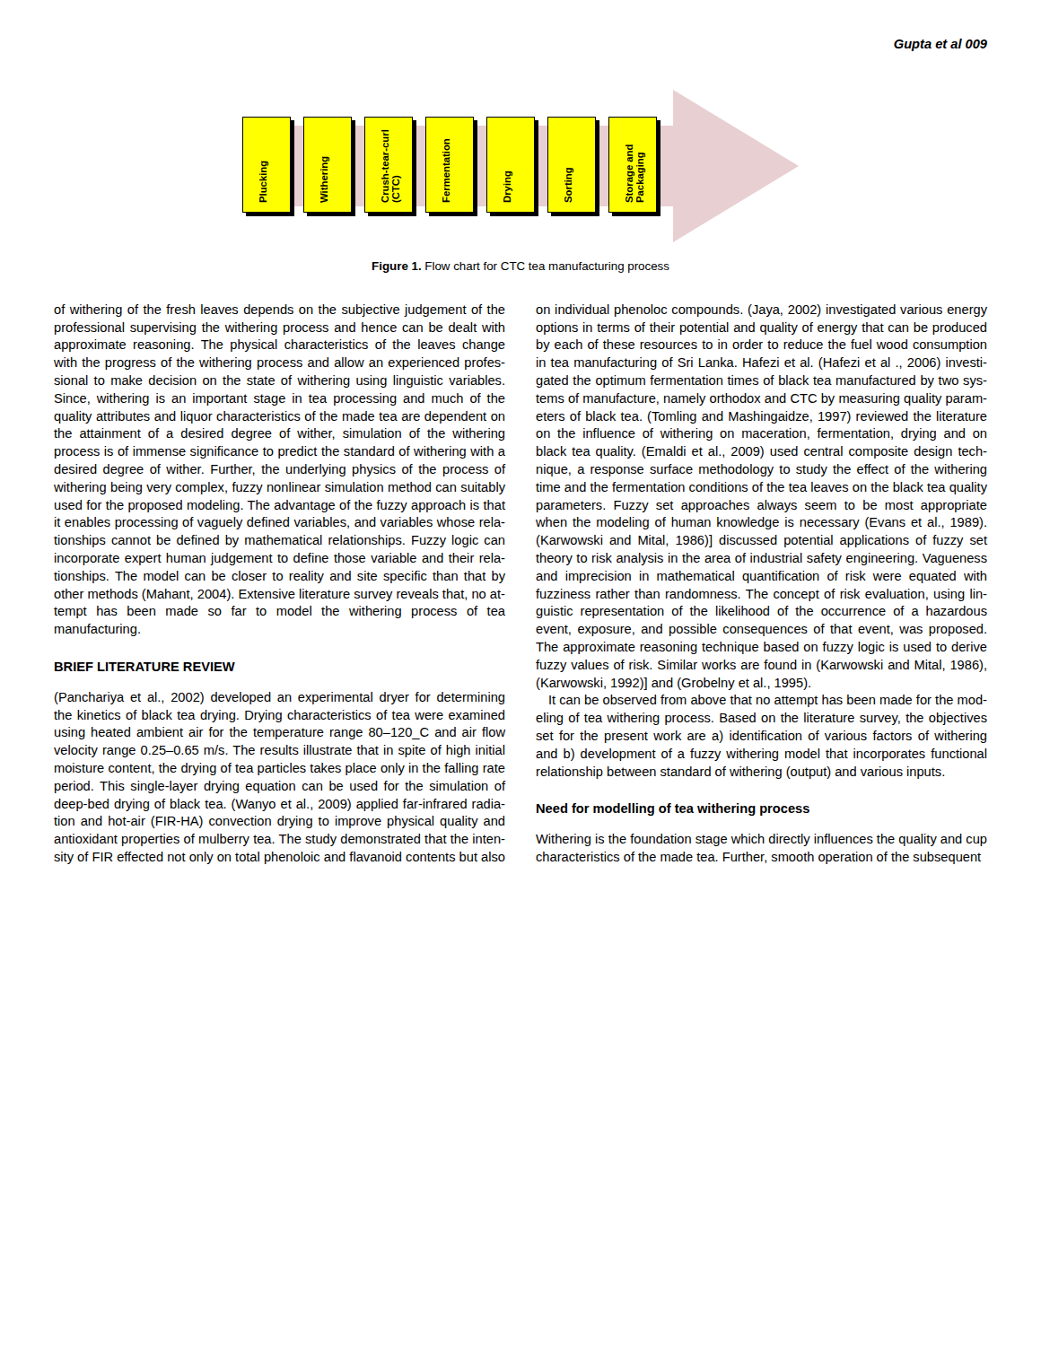Gupta et al 009
Plucking
Withering
Crush-tear-curl (CTC)
Fermentation
Drying
Sorting
Storage and Packaging
Figure 1. Flow chart for CTC tea manufacturing process
of withering of the fresh leaves depends on the subjective judgement of the professional supervising the withering process and hence can be dealt with approximate reasoning. The physical characteristics of the leaves change with the progress of the withering process and allow an experienced professional to make decision on the state of withering using linguistic variables. Since, withering is an important stage in tea processing and much of the quality attributes and liquor characteristics of the made tea are dependent on the attainment of a desired degree of wither, simulation of the withering process is of immense significance to predict the standard of withering with a desired degree of wither. Further, the underlying physics of the process of withering being very complex, fuzzy nonlinear simulation method can suitably used for the proposed modeling. The advantage of the fuzzy approach is that it enables processing of vaguely defined variables, and variables whose relationships cannot be defined by mathematical relationships. Fuzzy logic can incorporate expert human judgement to define those variable and their relationships. The model can be closer to reality and site specific than that by other methods (Mahant, 2004). Extensive literature survey reveals that, no attempt has been made so far to model the withering process of tea manufacturing.
Brief Literature Review
(Panchariya et al., 2002) developed an experimental dryer for determining the kinetics of black tea drying. Drying characteristics of tea were examined using heated ambient air for the temperature range 80–120_C and air flow velocity range 0.25–0.65 m/s. The results illustrate that in spite of high initial moisture content, the drying of tea particles takes place only in the falling rate period. This single-layer drying equation can be used for the simulation of deep-bed drying of black tea. (Wanyo et al., 2009) applied far-infrared radiation and hot-air (FIR-HA) convection drying to improve physical quality and antioxidant properties of mulberry tea. The study demonstrated that the intensity of FIR effected not only on total phenoloic and flavanoid contents but also on individual phenoloc compounds. (Jaya, 2002) investigated various energy options in terms of their potential and quality of energy that can be produced by each of these resources to in order to reduce the fuel wood consumption in tea manufacturing of Sri Lanka. Hafezi et al. (Hafezi et al ., 2006) investigated the optimum fermentation times of black tea manufactured by two systems of manufacture, namely orthodox and CTC by measuring quality parameters of black tea. (Tomling and Mashingaidze, 1997) reviewed the literature on the influence of withering on maceration, fermentation, drying and on black tea quality. (Emaldi et al., 2009) used central composite design technique, a response surface methodology to study the effect of the withering time and the fermentation conditions of the tea leaves on the black tea quality parameters. Fuzzy set approaches always seem to be most appropriate when the modeling of human knowledge is necessary (Evans et al., 1989). (Karwowski and Mital, 1986)] discussed potential applications of fuzzy set theory to risk analysis in the area of industrial safety engineering. Vagueness and imprecision in mathematical quantification of risk were equated with fuzziness rather than randomness. The concept of risk evaluation, using linguistic representation of the likelihood of the occurrence of a hazardous event, exposure, and possible consequences of that event, was proposed. The approximate reasoning technique based on fuzzy logic is used to derive fuzzy values of risk. Similar works are found in (Karwowski and Mital, 1986), (Karwowski, 1992)] and (Grobelny et al., 1995).
It can be observed from above that no attempt has been made for the modeling of tea withering process. Based on the literature survey, the objectives set for the present work are a) identification of various factors of withering and b) development of a fuzzy withering model that incorporates functional relationship between standard of withering (output) and various inputs.
Need for modelling of tea withering process
Withering is the foundation stage which directly influences the quality and cup characteristics of the made tea. Further, smooth operation of the subsequent